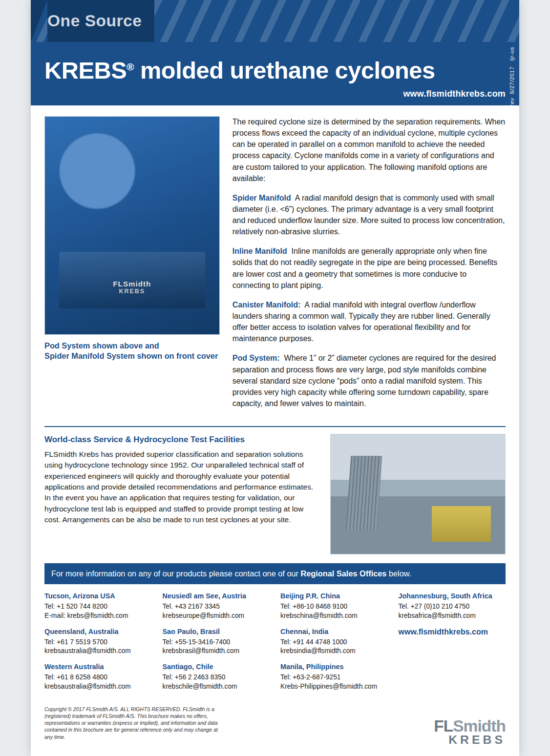One Source
KREBS® molded urethane cyclones
www.flsmidthkrebs.com
9‑201 Rev 6/27/2017 ljr‑us
FLSmidthKREBS
Pod System shown above and
Spider Manifold System shown on front cover
The required cyclone size is determined by the separation requirements. When process flows exceed the capacity of an individual cyclone, multiple cyclones can be operated in parallel on a common manifold to achieve the needed process capacity. Cyclone manifolds come in a variety of configurations and are custom tailored to your application. The following manifold options are available:
Spider Manifold A radial manifold design that is commonly used with small diameter (i.e. <6”) cyclones. The primary advantage is a very small footprint and reduced underflow launder size. More suited to process low concentration, relatively non-abrasive slurries.
Inline Manifold Inline manifolds are generally appropriate only when fine solids that do not readily segregate in the pipe are being processed. Benefits are lower cost and a geometry that sometimes is more conducive to connecting to plant piping.
Canister Manifold: A radial manifold with integral overflow /underflow launders sharing a common wall. Typically they are rubber lined. Generally offer better access to isolation valves for operational flexibility and for maintenance purposes.
Pod System: Where 1” or 2” diameter cyclones are required for the desired separation and process flows are very large, pod style manifolds combine several standard size cyclone “pods” onto a radial manifold system. This provides very high capacity while offering some turndown capability, spare capacity, and fewer valves to maintain.
World-class Service & Hydrocyclone Test Facilities
FLSmidth Krebs has provided superior classification and separation solutions using hydrocyclone technology since 1952. Our unparalleled technical staff of experienced engineers will quickly and thoroughly evaluate your potential applications and provide detailed recommendations and performance estimates. In the event you have an application that requires testing for validation, our hydrocyclone test lab is equipped and staffed to provide prompt testing at low cost. Arrangements can be also be made to run test cyclones at your site.
For more information on any of our products please contact one of our Regional Sales Offices below.
Tucson, Arizona USA
Tel: +1 520 744 8200
E-mail: krebs@flsmidth.com
Queensland, Australia
Tel: +61 7 5519 5700
krebsaustralia@flsmidth.com
Western Australia
Tel: +61 8 6258 4800
krebsaustralia@flsmidth.com
Neusiedl am See, Austria
Tel. +43 2167 3345
krebseurope@flsmidth.com
Sao Paulo, Brasil
Tel: +55-15-3416-7400
krebsbrasil@flsmidth.com
Santiago, Chile
Tel: +56 2 2463 8350
krebschile@flsmidth.com
Beijing P.R. China
Tel: +86-10 8468 9100
krebschina@flsmidth.com
Chennai, India
Tel: +91 44 4748 1000
krebsindia@flsmidth.com
Manila, Philippines
Tel: +63-2-687-9251
Krebs-Philippines@flsmidth.com
Johannesburg, South Africa
Tel. +27 (0)10 210 4750
krebsafrica@flsmidth.com
www.flsmidthkrebs.com
Copyright © 2017 FLSmidth A/S. ALL RIGHTS RESERVED. FLSmidth is a (registered) trademark of FLSmidth A/S. This brochure makes no offers, representations or warranties (express or implied), and information and data contained in this brochure are for general reference only and may change at any time.
FLSmidth
KREBS